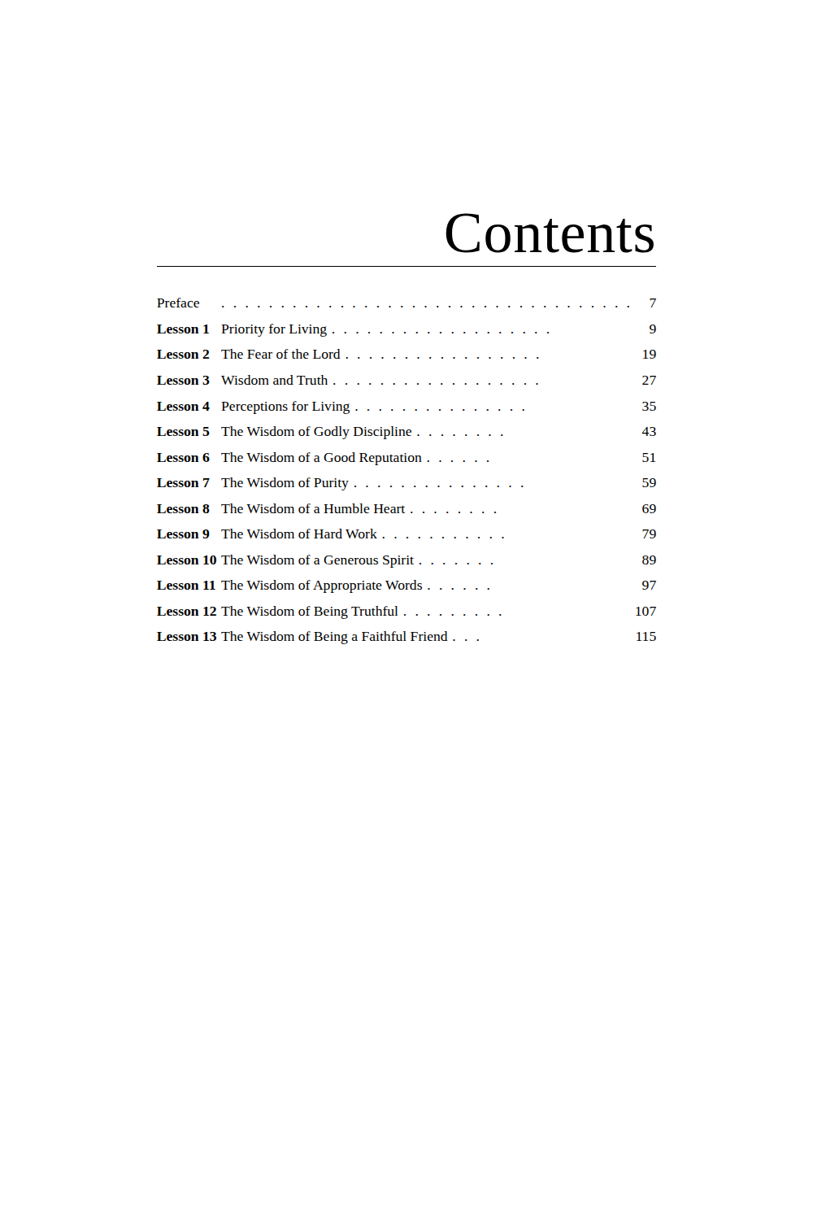Contents
| Preface | . . . . . . . . . . . . . . . . . . . . . . . . . . . . . . . . . . . | 7 |
| Lesson 1 | Priority for Living . . . . . . . . . . . . . . . . . . . | 9 |
| Lesson 2 | The Fear of the Lord . . . . . . . . . . . . . . . . . | 19 |
| Lesson 3 | Wisdom and Truth . . . . . . . . . . . . . . . . . . | 27 |
| Lesson 4 | Perceptions for Living . . . . . . . . . . . . . . . | 35 |
| Lesson 5 | The Wisdom of Godly Discipline . . . . . . . . | 43 |
| Lesson 6 | The Wisdom of a Good Reputation . . . . . . | 51 |
| Lesson 7 | The Wisdom of Purity . . . . . . . . . . . . . . . | 59 |
| Lesson 8 | The Wisdom of a Humble Heart . . . . . . . . | 69 |
| Lesson 9 | The Wisdom of Hard Work . . . . . . . . . . . | 79 |
| Lesson 10 | The Wisdom of a Generous Spirit . . . . . . . | 89 |
| Lesson 11 | The Wisdom of Appropriate Words . . . . . . | 97 |
| Lesson 12 | The Wisdom of Being Truthful . . . . . . . . . | 107 |
| Lesson 13 | The Wisdom of Being a Faithful Friend . . . | 115 |